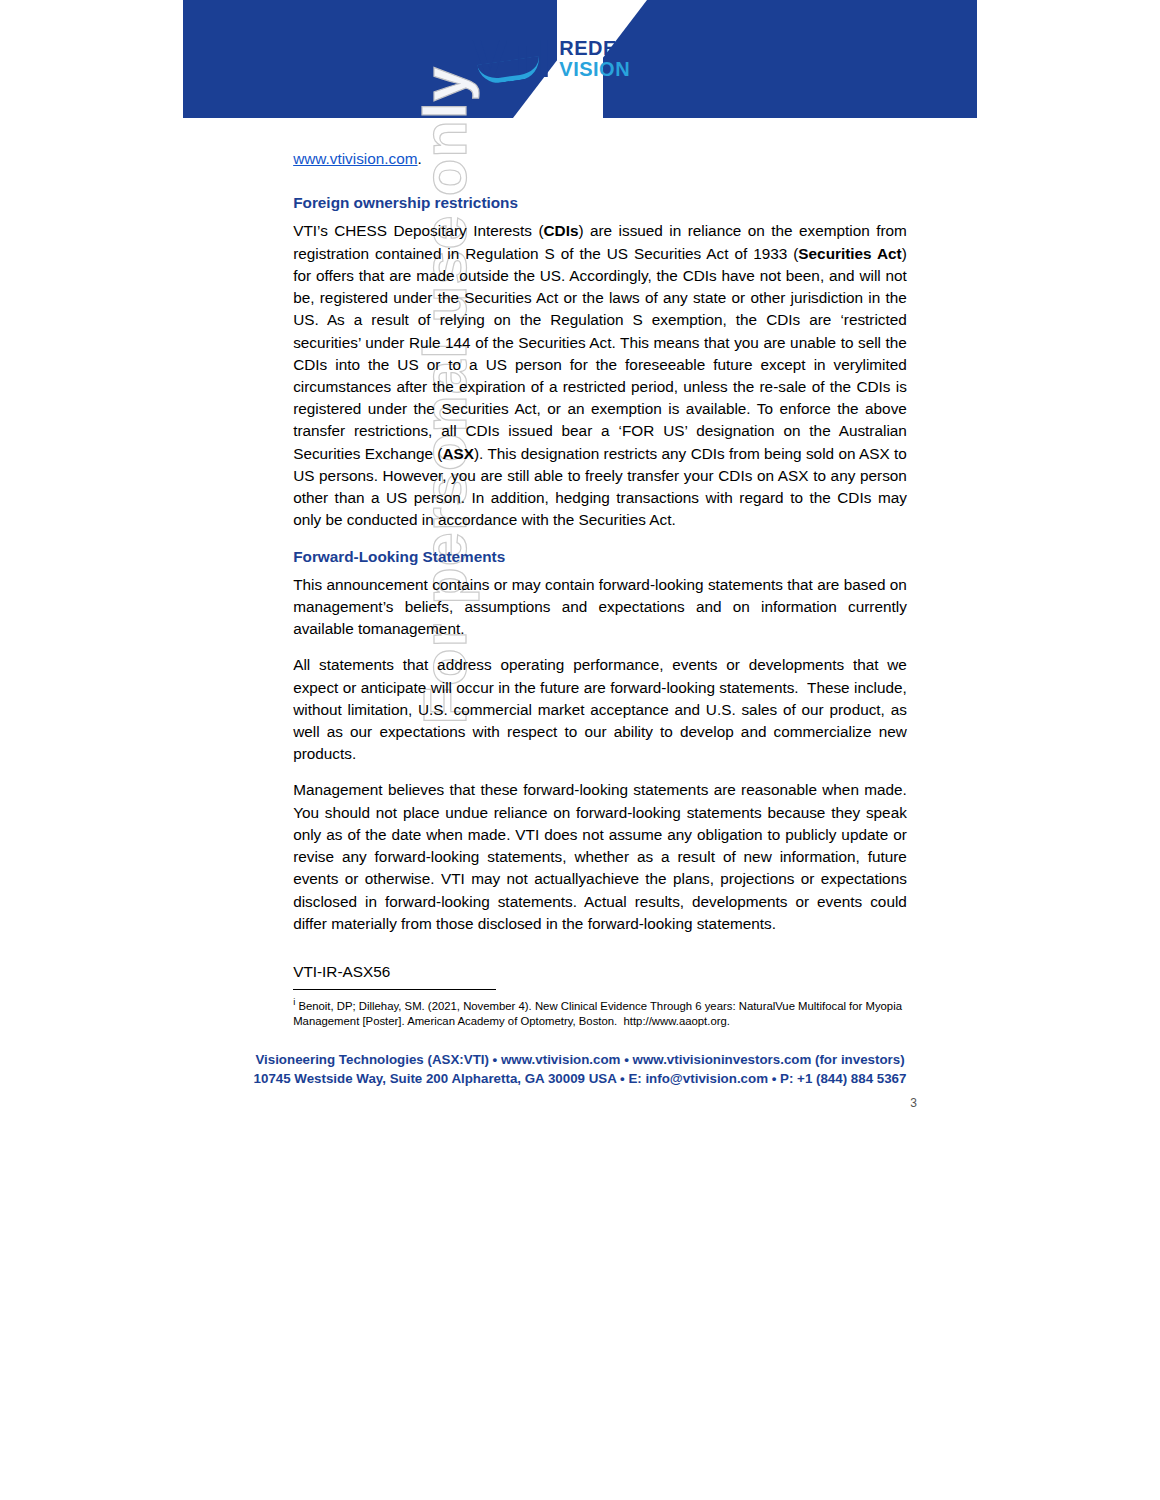VTI
REDEFINING
VISION
For personal use only
www.vtivision.com.
Foreign ownership restrictions
VTI’s CHESS Depositary Interests (CDIs) are issued in reliance on the exemption from registration contained in Regulation S of the US Securities Act of 1933 (Securities Act) for offers that are made outside the US. Accordingly, the CDIs have not been, and will not be, registered under the Securities Act or the laws of any state or other jurisdiction in the US. As a result of relying on the Regulation S exemption, the CDIs are ‘restricted securities’ under Rule 144 of the Securities Act. This means that you are unable to sell the CDIs into the US or to a US person for the foreseeable future except in verylimited circumstances after the expiration of a restricted period, unless the re-sale of the CDIs is registered under the Securities Act, or an exemption is available. To enforce the above transfer restrictions, all CDIs issued bear a ‘FOR US’ designation on the Australian Securities Exchange (ASX). This designation restricts any CDIs from being sold on ASX to US persons. However, you are still able to freely transfer your CDIs on ASX to any person other than a US person. In addition, hedging transactions with regard to the CDIs may only be conducted in accordance with the Securities Act.
Forward-Looking Statements
This announcement contains or may contain forward-looking statements that are based on management’s beliefs, assumptions and expectations and on information currently available tomanagement.
All statements that address operating performance, events or developments that we expect or anticipate will occur in the future are forward-looking statements. These include, without limitation, U.S. commercial market acceptance and U.S. sales of our product, as well as our expectations with respect to our ability to develop and commercialize new products.
Management believes that these forward-looking statements are reasonable when made. You should not place undue reliance on forward-looking statements because they speak only as of the date when made. VTI does not assume any obligation to publicly update or revise any forward-looking statements, whether as a result of new information, future events or otherwise. VTI may not actuallyachieve the plans, projections or expectations disclosed in forward-looking statements. Actual results, developments or events could differ materially from those disclosed in the forward-looking statements.
VTI-IR-ASX56
i Benoit, DP; Dillehay, SM. (2021, November 4). New Clinical Evidence Through 6 years: NaturalVue Multifocal for Myopia Management [Poster]. American Academy of Optometry, Boston. http://www.aaopt.org.
Visioneering Technologies (ASX:VTI) • www.vtivision.com • www.vtivisioninvestors.com (for investors)
10745 Westside Way, Suite 200 Alpharetta, GA 30009 USA • E: info@vtivision.com • P: +1 (844) 884 5367
3